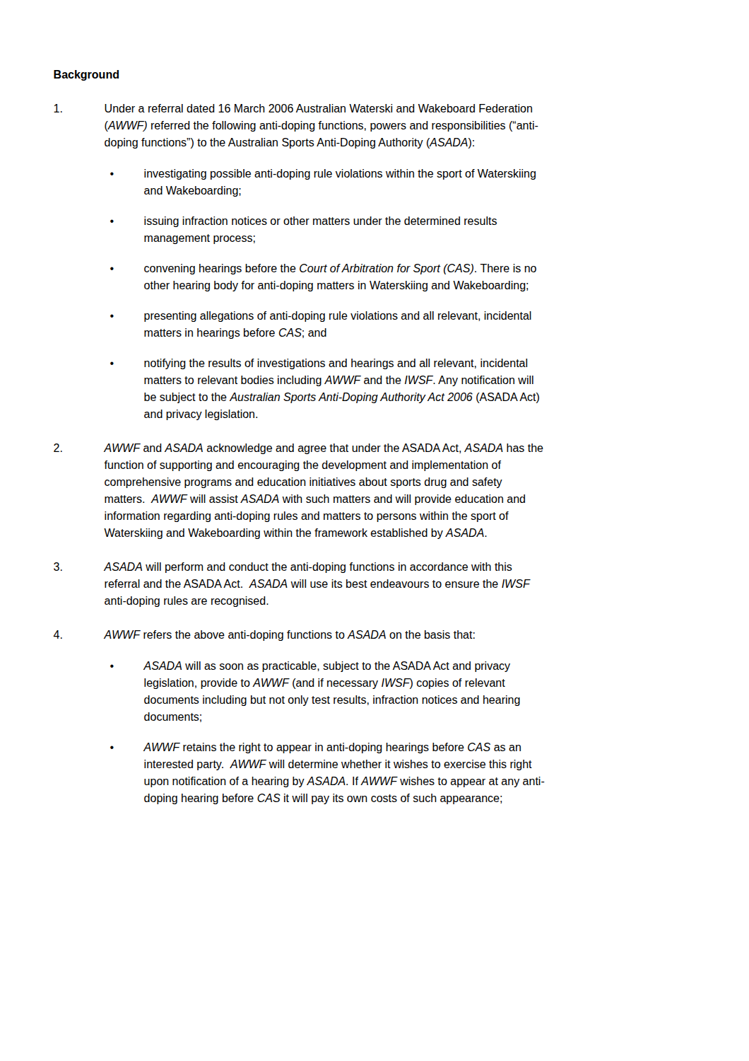Background
Under a referral dated 16 March 2006 Australian Waterski and Wakeboard Federation (AWWF) referred the following anti-doping functions, powers and responsibilities (“anti-doping functions”) to the Australian Sports Anti-Doping Authority (ASADA):
investigating possible anti-doping rule violations within the sport of Waterskiing and Wakeboarding;
issuing infraction notices or other matters under the determined results management process;
convening hearings before the Court of Arbitration for Sport (CAS). There is no other hearing body for anti-doping matters in Waterskiing and Wakeboarding;
presenting allegations of anti-doping rule violations and all relevant, incidental matters in hearings before CAS; and
notifying the results of investigations and hearings and all relevant, incidental matters to relevant bodies including AWWF and the IWSF. Any notification will be subject to the Australian Sports Anti-Doping Authority Act 2006 (ASADA Act) and privacy legislation.
AWWF and ASADA acknowledge and agree that under the ASADA Act, ASADA has the function of supporting and encouraging the development and implementation of comprehensive programs and education initiatives about sports drug and safety matters. AWWF will assist ASADA with such matters and will provide education and information regarding anti-doping rules and matters to persons within the sport of Waterskiing and Wakeboarding within the framework established by ASADA.
ASADA will perform and conduct the anti-doping functions in accordance with this referral and the ASADA Act. ASADA will use its best endeavours to ensure the IWSF anti-doping rules are recognised.
AWWF refers the above anti-doping functions to ASADA on the basis that:
ASADA will as soon as practicable, subject to the ASADA Act and privacy legislation, provide to AWWF (and if necessary IWSF) copies of relevant documents including but not only test results, infraction notices and hearing documents;
AWWF retains the right to appear in anti-doping hearings before CAS as an interested party. AWWF will determine whether it wishes to exercise this right upon notification of a hearing by ASADA. If AWWF wishes to appear at any anti-doping hearing before CAS it will pay its own costs of such appearance;